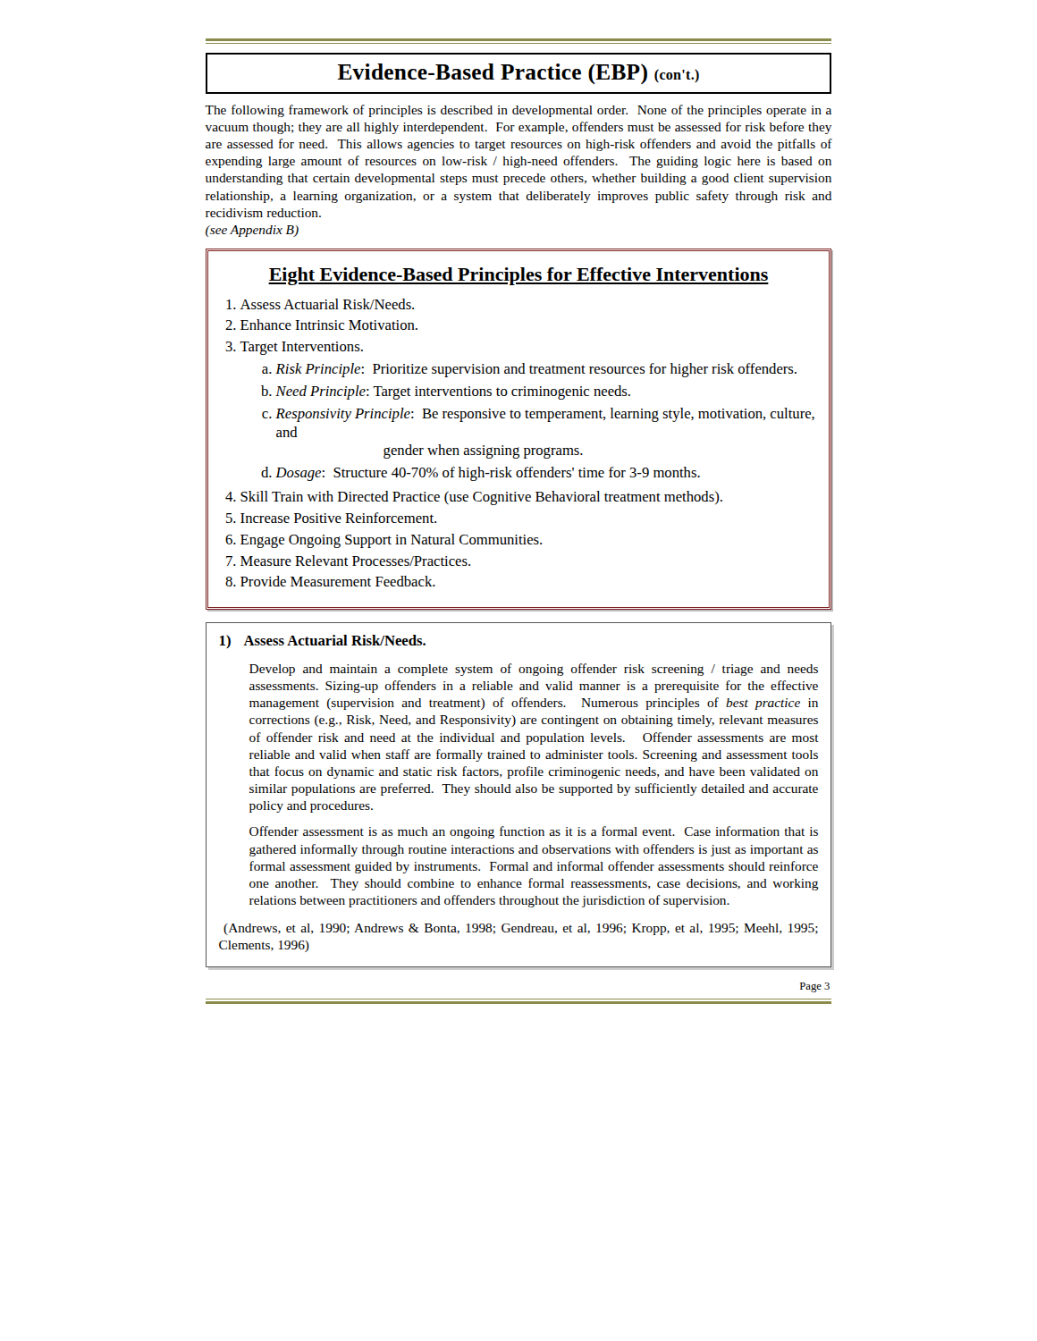Evidence-Based Practice (EBP) (con't.)
The following framework of principles is described in developmental order. None of the principles operate in a vacuum though; they are all highly interdependent. For example, offenders must be assessed for risk before they are assessed for need. This allows agencies to target resources on high-risk offenders and avoid the pitfalls of expending large amount of resources on low-risk / high-need offenders. The guiding logic here is based on understanding that certain developmental steps must precede others, whether building a good client supervision relationship, a learning organization, or a system that deliberately improves public safety through risk and recidivism reduction.
(see Appendix B)
Eight Evidence-Based Principles for Effective Interventions
Assess Actuarial Risk/Needs.
Enhance Intrinsic Motivation.
Target Interventions.
Risk Principle: Prioritize supervision and treatment resources for higher risk offenders.
Need Principle: Target interventions to criminogenic needs.
Responsivity Principle: Be responsive to temperament, learning style, motivation, culture, and gender when assigning programs.
Dosage: Structure 40-70% of high-risk offenders' time for 3-9 months.
Skill Train with Directed Practice (use Cognitive Behavioral treatment methods).
Increase Positive Reinforcement.
Engage Ongoing Support in Natural Communities.
Measure Relevant Processes/Practices.
Provide Measurement Feedback.
1) Assess Actuarial Risk/Needs.
Develop and maintain a complete system of ongoing offender risk screening / triage and needs assessments. Sizing-up offenders in a reliable and valid manner is a prerequisite for the effective management (supervision and treatment) of offenders. Numerous principles of best practice in corrections (e.g., Risk, Need, and Responsivity) are contingent on obtaining timely, relevant measures of offender risk and need at the individual and population levels. Offender assessments are most reliable and valid when staff are formally trained to administer tools. Screening and assessment tools that focus on dynamic and static risk factors, profile criminogenic needs, and have been validated on similar populations are preferred. They should also be supported by sufficiently detailed and accurate policy and procedures.
Offender assessment is as much an ongoing function as it is a formal event. Case information that is gathered informally through routine interactions and observations with offenders is just as important as formal assessment guided by instruments. Formal and informal offender assessments should reinforce one another. They should combine to enhance formal reassessments, case decisions, and working relations between practitioners and offenders throughout the jurisdiction of supervision.
(Andrews, et al, 1990; Andrews & Bonta, 1998; Gendreau, et al, 1996; Kropp, et al, 1995; Meehl, 1995; Clements, 1996)
Page 3